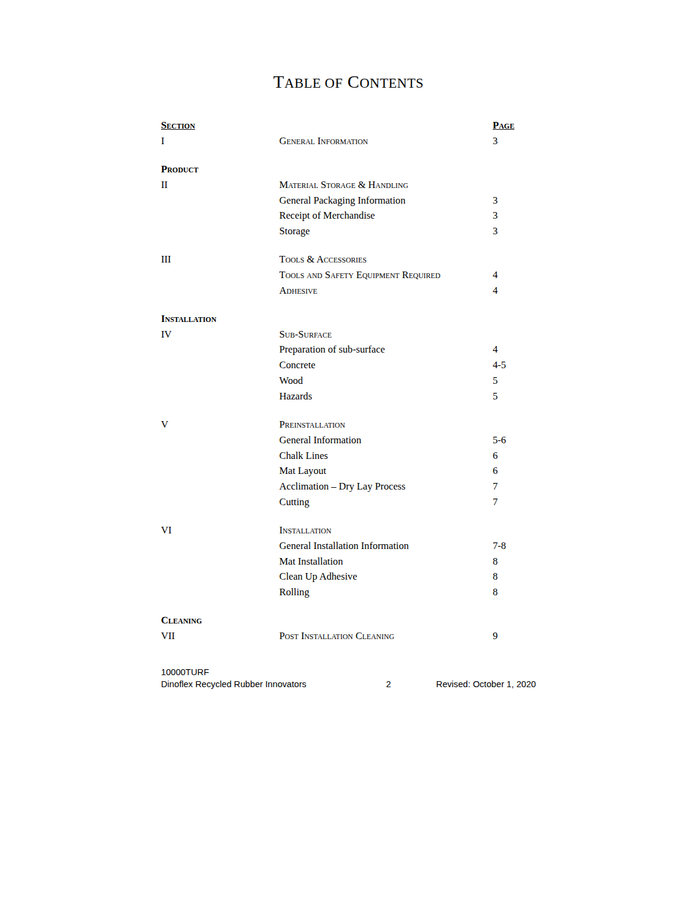TABLE OF CONTENTS
| Section | | Page |
| I | General Information | 3 |
| Product | | |
| II | Material Storage & Handling | |
| | General Packaging Information | 3 |
| | Receipt of Merchandise | 3 |
| | Storage | 3 |
| III | Tools & Accessories | |
| | Tools and Safety Equipment Required | 4 |
| | Adhesive | 4 |
| Installation | | |
| IV | Sub-Surface | |
| | Preparation of sub-surface | 4 |
| | Concrete | 4-5 |
| | Wood | 5 |
| | Hazards | 5 |
| V | Preinstallation | |
| | General Information | 5-6 |
| | Chalk Lines | 6 |
| | Mat Layout | 6 |
| | Acclimation – Dry Lay Process | 7 |
| | Cutting | 7 |
| VI | Installation | |
| | General Installation Information | 7-8 |
| | Mat Installation | 8 |
| | Clean Up Adhesive | 8 |
| | Rolling | 8 |
| Cleaning | | |
| VII | Post Installation Cleaning | 9 |
10000TURF
Dinoflex Recycled Rubber Innovators
2
Revised: October 1, 2020